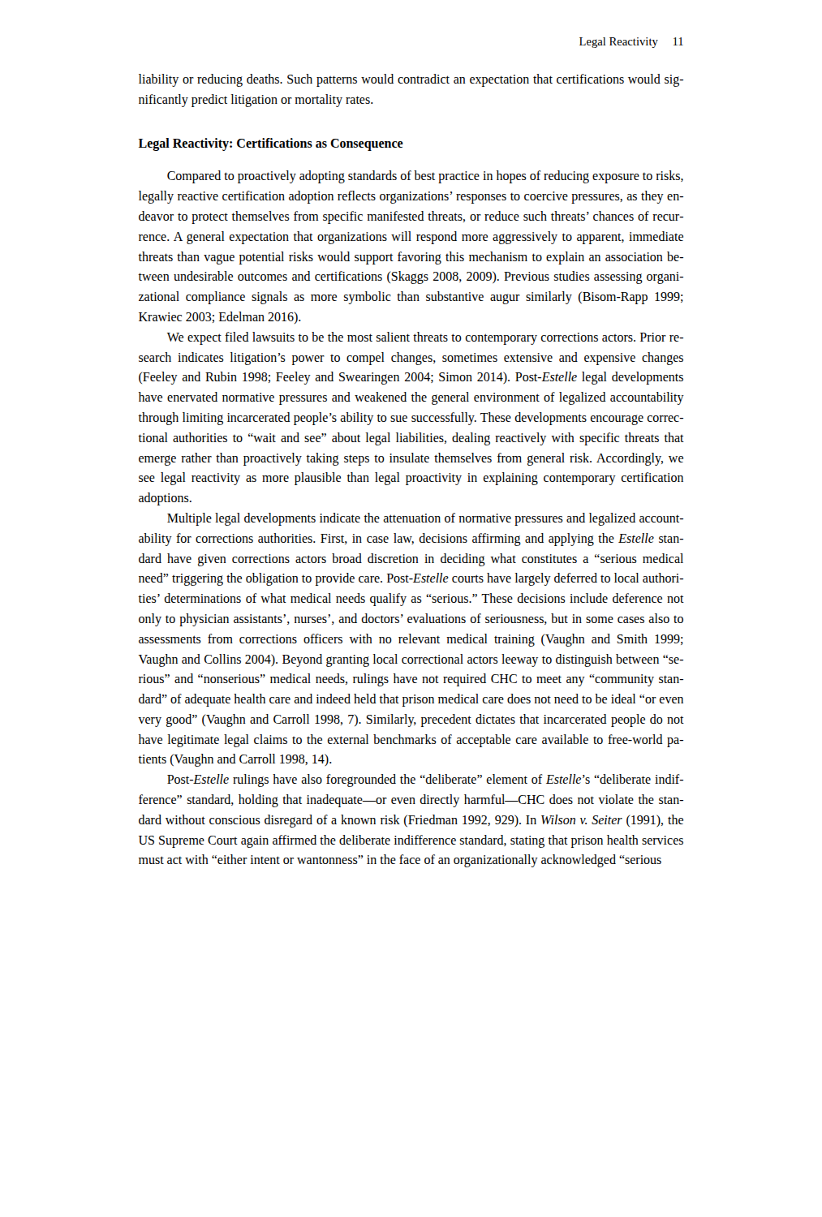Legal Reactivity 11
liability or reducing deaths. Such patterns would contradict an expectation that certifications would significantly predict litigation or mortality rates.
Legal Reactivity: Certifications as Consequence
Compared to proactively adopting standards of best practice in hopes of reducing exposure to risks, legally reactive certification adoption reflects organizations’ responses to coercive pressures, as they endeavor to protect themselves from specific manifested threats, or reduce such threats’ chances of recurrence. A general expectation that organizations will respond more aggressively to apparent, immediate threats than vague potential risks would support favoring this mechanism to explain an association between undesirable outcomes and certifications (Skaggs 2008, 2009). Previous studies assessing organizational compliance signals as more symbolic than substantive augur similarly (Bisom-Rapp 1999; Krawiec 2003; Edelman 2016).
We expect filed lawsuits to be the most salient threats to contemporary corrections actors. Prior research indicates litigation’s power to compel changes, sometimes extensive and expensive changes (Feeley and Rubin 1998; Feeley and Swearingen 2004; Simon 2014). Post-Estelle legal developments have enervated normative pressures and weakened the general environment of legalized accountability through limiting incarcerated people’s ability to sue successfully. These developments encourage correctional authorities to “wait and see” about legal liabilities, dealing reactively with specific threats that emerge rather than proactively taking steps to insulate themselves from general risk. Accordingly, we see legal reactivity as more plausible than legal proactivity in explaining contemporary certification adoptions.
Multiple legal developments indicate the attenuation of normative pressures and legalized accountability for corrections authorities. First, in case law, decisions affirming and applying the Estelle standard have given corrections actors broad discretion in deciding what constitutes a “serious medical need” triggering the obligation to provide care. Post-Estelle courts have largely deferred to local authorities’ determinations of what medical needs qualify as “serious.” These decisions include deference not only to physician assistants’, nurses’, and doctors’ evaluations of seriousness, but in some cases also to assessments from corrections officers with no relevant medical training (Vaughn and Smith 1999; Vaughn and Collins 2004). Beyond granting local correctional actors leeway to distinguish between “serious” and “nonserious” medical needs, rulings have not required CHC to meet any “community standard” of adequate health care and indeed held that prison medical care does not need to be ideal “or even very good” (Vaughn and Carroll 1998, 7). Similarly, precedent dictates that incarcerated people do not have legitimate legal claims to the external benchmarks of acceptable care available to free-world patients (Vaughn and Carroll 1998, 14).
Post-Estelle rulings have also foregrounded the “deliberate” element of Estelle’s “deliberate indifference” standard, holding that inadequate—or even directly harmful—CHC does not violate the standard without conscious disregard of a known risk (Friedman 1992, 929). In Wilson v. Seiter (1991), the US Supreme Court again affirmed the deliberate indifference standard, stating that prison health services must act with “either intent or wantonness” in the face of an organizationally acknowledged “serious